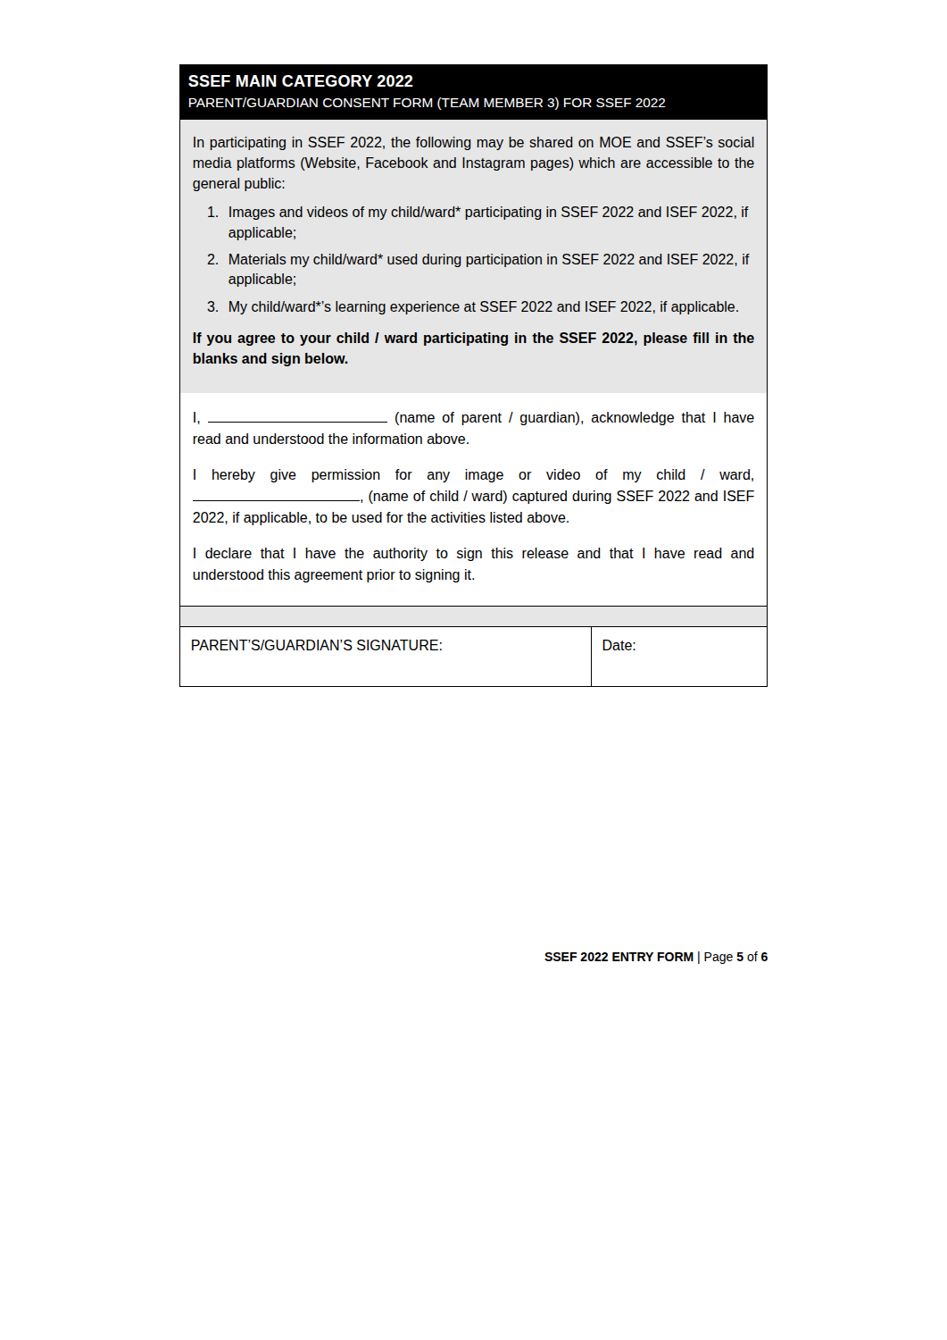SSEF MAIN CATEGORY 2022
PARENT/GUARDIAN CONSENT FORM (TEAM MEMBER 3) FOR SSEF 2022
In participating in SSEF 2022, the following may be shared on MOE and SSEF’s social media platforms (Website, Facebook and Instagram pages) which are accessible to the general public:
Images and videos of my child/ward* participating in SSEF 2022 and ISEF 2022, if applicable;
Materials my child/ward* used during participation in SSEF 2022 and ISEF 2022, if applicable;
My child/ward*’s learning experience at SSEF 2022 and ISEF 2022, if applicable.
If you agree to your child / ward participating in the SSEF 2022, please fill in the blanks and sign below.
I, (name of parent / guardian), acknowledge that I have read and understood the information above.
I hereby give permission for any image or video of my child / ward, , (name of child / ward) captured during SSEF 2022 and ISEF 2022, if applicable, to be used for the activities listed above.
I declare that I have the authority to sign this release and that I have read and understood this agreement prior to signing it.
| PARENT’S/GUARDIAN’S SIGNATURE: | Date: |
SSEF 2022 ENTRY FORM | Page 5 of 6